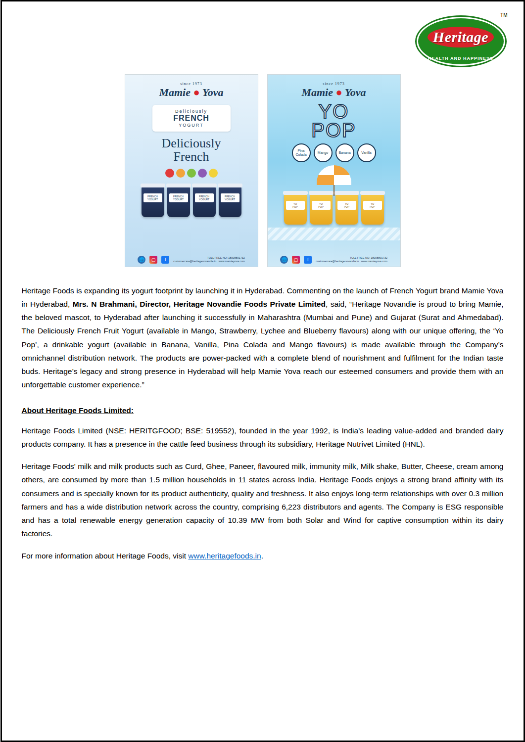TM
Heritage
HEALTH AND HAPPINESS
since 1973
Mamie ● Yova
Deliciously
FRENCH
YOGURT
Deliciously
French
FRENCH
YOGURT
FRENCH
YOGURT
FRENCH
YOGURT
FRENCH
YOGURT
🌐
▢
f
TOLL FREE NO: 18008891732
customercare@heritagenovandie.in www.mamieyova.com
since 1973
Mamie ● Yova
YO
POP
Pina
Colada Mango Banana Vanilla
YO
POP
YO
POP
YO
POP
YO
POP
🌐
▢
f
TOLL FREE NO: 18008891732
customercare@heritagenovandie.in www.mamieyova.com
Heritage Foods is expanding its yogurt footprint by launching it in Hyderabad. Commenting on the launch of French Yogurt brand Mamie Yova in Hyderabad, Mrs. N Brahmani, Director, Heritage Novandie Foods Private Limited, said, “Heritage Novandie is proud to bring Mamie, the beloved mascot, to Hyderabad after launching it successfully in Maharashtra (Mumbai and Pune) and Gujarat (Surat and Ahmedabad). The Deliciously French Fruit Yogurt (available in Mango, Strawberry, Lychee and Blueberry flavours) along with our unique offering, the ‘Yo Pop’, a drinkable yogurt (available in Banana, Vanilla, Pina Colada and Mango flavours) is made available through the Company’s omnichannel distribution network. The products are power-packed with a complete blend of nourishment and fulfilment for the Indian taste buds. Heritage’s legacy and strong presence in Hyderabad will help Mamie Yova reach our esteemed consumers and provide them with an unforgettable customer experience.”
About Heritage Foods Limited:
Heritage Foods Limited (NSE: HERITGFOOD; BSE: 519552), founded in the year 1992, is India’s leading value-added and branded dairy products company. It has a presence in the cattle feed business through its subsidiary, Heritage Nutrivet Limited (HNL).
Heritage Foods' milk and milk products such as Curd, Ghee, Paneer, flavoured milk, immunity milk, Milk shake, Butter, Cheese, cream among others, are consumed by more than 1.5 million households in 11 states across India. Heritage Foods enjoys a strong brand affinity with its consumers and is specially known for its product authenticity, quality and freshness. It also enjoys long-term relationships with over 0.3 million farmers and has a wide distribution network across the country, comprising 6,223 distributors and agents. The Company is ESG responsible and has a total renewable energy generation capacity of 10.39 MW from both Solar and Wind for captive consumption within its dairy factories.
For more information about Heritage Foods, visit www.heritagefoods.in.